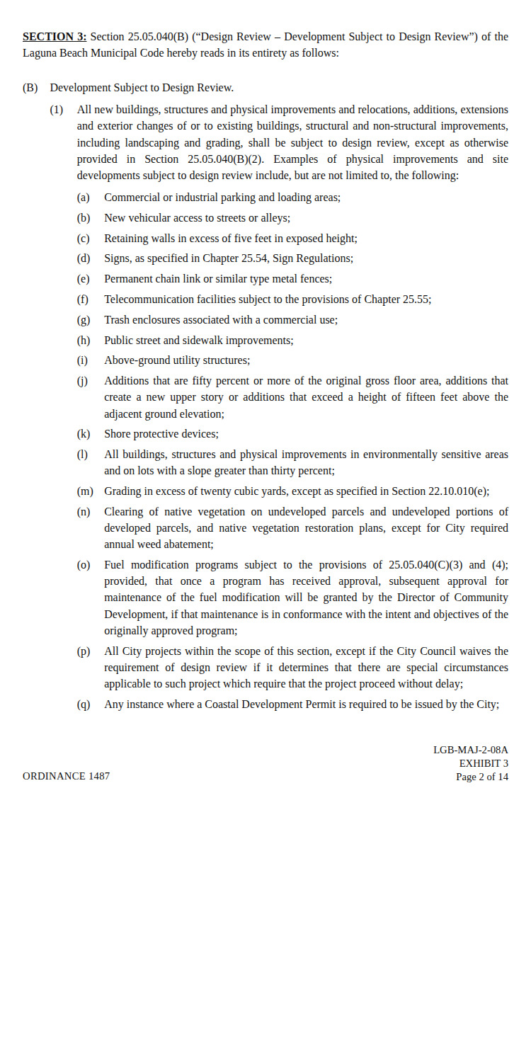SECTION 3: Section 25.05.040(B) (“Design Review – Development Subject to Design Review”) of the Laguna Beach Municipal Code hereby reads in its entirety as follows:
(B) Development Subject to Design Review.
(1) All new buildings, structures and physical improvements and relocations, additions, extensions and exterior changes of or to existing buildings, structural and non-structural improvements, including landscaping and grading, shall be subject to design review, except as otherwise provided in Section 25.05.040(B)(2). Examples of physical improvements and site developments subject to design review include, but are not limited to, the following:
(a) Commercial or industrial parking and loading areas;
(b) New vehicular access to streets or alleys;
(c) Retaining walls in excess of five feet in exposed height;
(d) Signs, as specified in Chapter 25.54, Sign Regulations;
(e) Permanent chain link or similar type metal fences;
(f) Telecommunication facilities subject to the provisions of Chapter 25.55;
(g) Trash enclosures associated with a commercial use;
(h) Public street and sidewalk improvements;
(i) Above-ground utility structures;
(j) Additions that are fifty percent or more of the original gross floor area, additions that create a new upper story or additions that exceed a height of fifteen feet above the adjacent ground elevation;
(k) Shore protective devices;
(l) All buildings, structures and physical improvements in environmentally sensitive areas and on lots with a slope greater than thirty percent;
(m) Grading in excess of twenty cubic yards, except as specified in Section 22.10.010(e);
(n) Clearing of native vegetation on undeveloped parcels and undeveloped portions of developed parcels, and native vegetation restoration plans, except for City required annual weed abatement;
(o) Fuel modification programs subject to the provisions of 25.05.040(C)(3) and (4); provided, that once a program has received approval, subsequent approval for maintenance of the fuel modification will be granted by the Director of Community Development, if that maintenance is in conformance with the intent and objectives of the originally approved program;
(p) All City projects within the scope of this section, except if the City Council waives the requirement of design review if it determines that there are special circumstances applicable to such project which require that the project proceed without delay;
(q) Any instance where a Coastal Development Permit is required to be issued by the City;
ORDINANCE 1487
LGB-MAJ-2-08A
EXHIBIT 3
Page 2 of 14